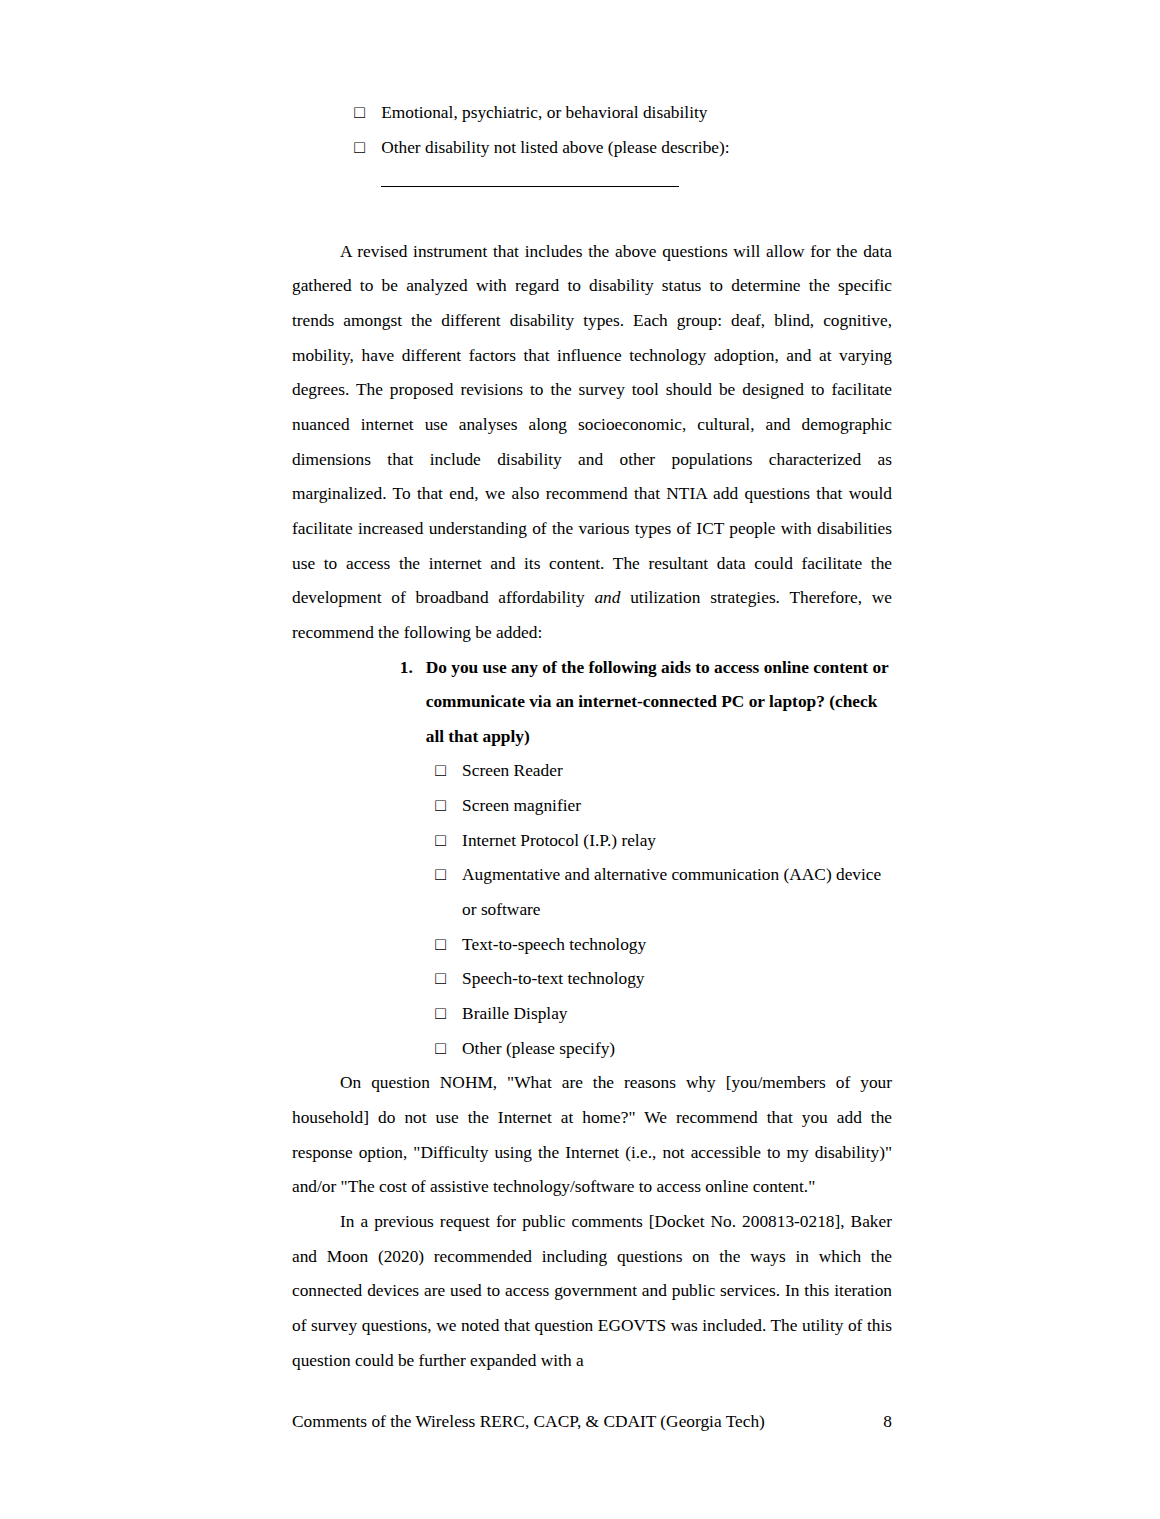Emotional, psychiatric, or behavioral disability
Other disability not listed above (please describe):
A revised instrument that includes the above questions will allow for the data gathered to be analyzed with regard to disability status to determine the specific trends amongst the different disability types. Each group: deaf, blind, cognitive, mobility, have different factors that influence technology adoption, and at varying degrees. The proposed revisions to the survey tool should be designed to facilitate nuanced internet use analyses along socioeconomic, cultural, and demographic dimensions that include disability and other populations characterized as marginalized. To that end, we also recommend that NTIA add questions that would facilitate increased understanding of the various types of ICT people with disabilities use to access the internet and its content. The resultant data could facilitate the development of broadband affordability and utilization strategies. Therefore, we recommend the following be added:
Do you use any of the following aids to access online content or communicate via an internet-connected PC or laptop? (check all that apply)
Screen Reader
Screen magnifier
Internet Protocol (I.P.) relay
Augmentative and alternative communication (AAC) device or software
Text-to-speech technology
Speech-to-text technology
Braille Display
Other (please specify)
On question NOHM, "What are the reasons why [you/members of your household] do not use the Internet at home?" We recommend that you add the response option, "Difficulty using the Internet (i.e., not accessible to my disability)" and/or "The cost of assistive technology/software to access online content."
In a previous request for public comments [Docket No. 200813-0218], Baker and Moon (2020) recommended including questions on the ways in which the connected devices are used to access government and public services. In this iteration of survey questions, we noted that question EGOVTS was included. The utility of this question could be further expanded with a
Comments of the Wireless RERC, CACP, & CDAIT (Georgia Tech) 8